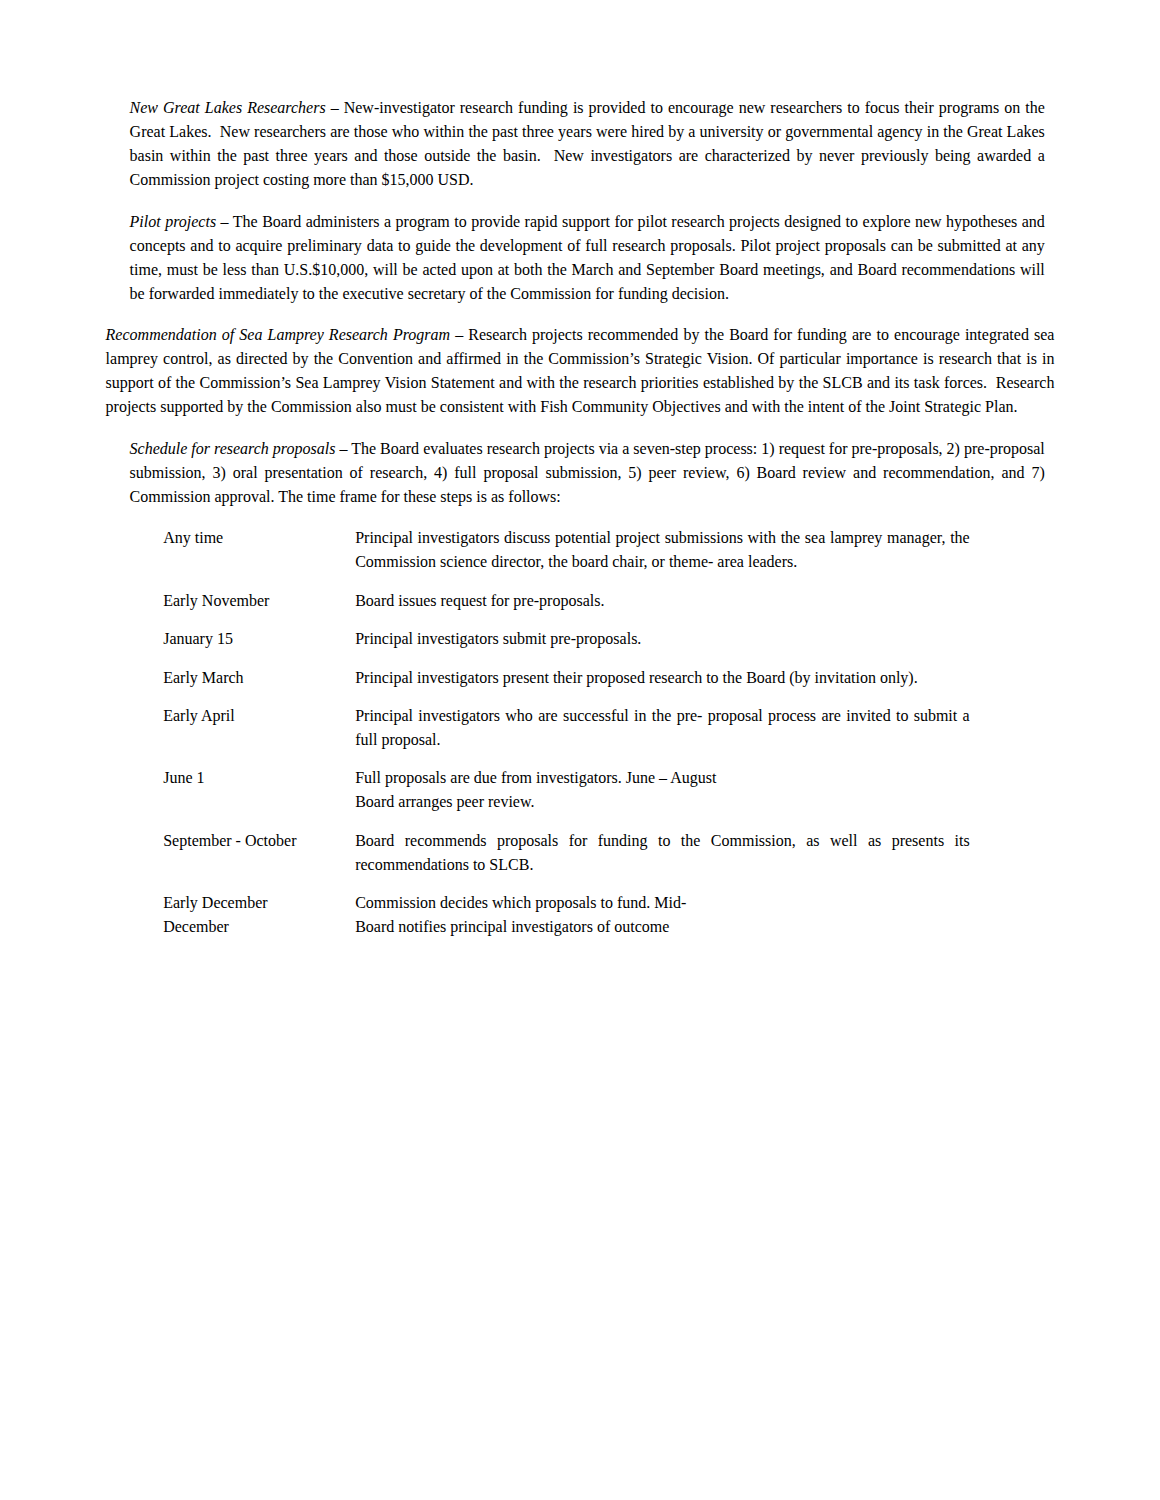New Great Lakes Researchers – New-investigator research funding is provided to encourage new researchers to focus their programs on the Great Lakes. New researchers are those who within the past three years were hired by a university or governmental agency in the Great Lakes basin within the past three years and those outside the basin. New investigators are characterized by never previously being awarded a Commission project costing more than $15,000 USD.
Pilot projects – The Board administers a program to provide rapid support for pilot research projects designed to explore new hypotheses and concepts and to acquire preliminary data to guide the development of full research proposals. Pilot project proposals can be submitted at any time, must be less than U.S.$10,000, will be acted upon at both the March and September Board meetings, and Board recommendations will be forwarded immediately to the executive secretary of the Commission for funding decision.
Recommendation of Sea Lamprey Research Program – Research projects recommended by the Board for funding are to encourage integrated sea lamprey control, as directed by the Convention and affirmed in the Commission’s Strategic Vision. Of particular importance is research that is in support of the Commission’s Sea Lamprey Vision Statement and with the research priorities established by the SLCB and its task forces. Research projects supported by the Commission also must be consistent with Fish Community Objectives and with the intent of the Joint Strategic Plan.
Schedule for research proposals – The Board evaluates research projects via a seven-step process: 1) request for pre-proposals, 2) pre-proposal submission, 3) oral presentation of research, 4) full proposal submission, 5) peer review, 6) Board review and recommendation, and 7) Commission approval. The time frame for these steps is as follows:
| Any time | Principal investigators discuss potential project submissions with the sea lamprey manager, the Commission science director, the board chair, or theme- area leaders. |
| Early November | Board issues request for pre-proposals. |
| January 15 | Principal investigators submit pre-proposals. |
| Early March | Principal investigators present their proposed research to the Board (by invitation only). |
| Early April | Principal investigators who are successful in the pre- proposal process are invited to submit a full proposal. |
| June 1 | Full proposals are due from investigators. June – August Board arranges peer review. |
| September - October | Board recommends proposals for funding to the Commission, as well as presents its recommendations to SLCB. |
| Early December December | Commission decides which proposals to fund. Mid- Board notifies principal investigators of outcome |